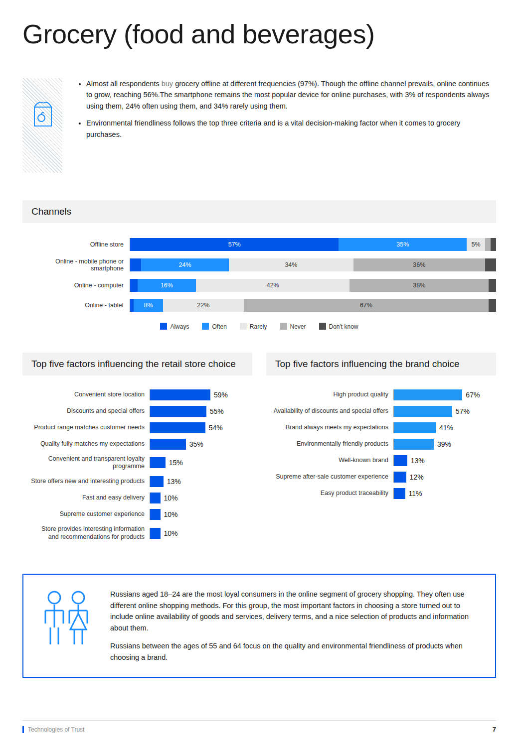Grocery (food and beverages)
Almost all respondents buy grocery offline at different frequencies (97%). Though the offline channel prevails, online continues to grow, reaching 56%.The smartphone remains the most popular device for online purchases, with 3% of respondents always using them, 24% often using them, and 34% rarely using them.
Environmental friendliness follows the top three criteria and is a vital decision-making factor when it comes to grocery purchases.
Channels
Offline store
57%
35%
5%
Online - mobile phone or smartphone
24%
34%
36%
Online - computer
16%
42%
38%
Online - tablet
8%
22%
67%
Always
Often
Rarely
Never
Don't know
Top five factors influencing the retail store choice
Convenient store location
59%
Discounts and special offers
55%
Product range matches customer needs
54%
Quality fully matches my expectations
35%
Convenient and transparent loyalty programme
15%
Store offers new and interesting products
13%
Fast and easy delivery
10%
Supreme customer experience
10%
Store provides interesting information
and recommendations for products
10%
Top five factors influencing the brand choice
High product quality
67%
Availability of discounts and special offers
57%
Brand always meets my expectations
41%
Environmentally friendly products
39%
Well-known brand
13%
Supreme after-sale customer experience
12%
Easy product traceability
11%
Russians aged 18–24 are the most loyal consumers in the online segment of grocery shopping. They often use different online shopping methods. For this group, the most important factors in choosing a store turned out to include online availability of goods and services, delivery terms, and a nice selection of products and information about them.
Russians between the ages of 55 and 64 focus on the quality and environmental friendliness of products when choosing a brand.
Technologies of Trust
7